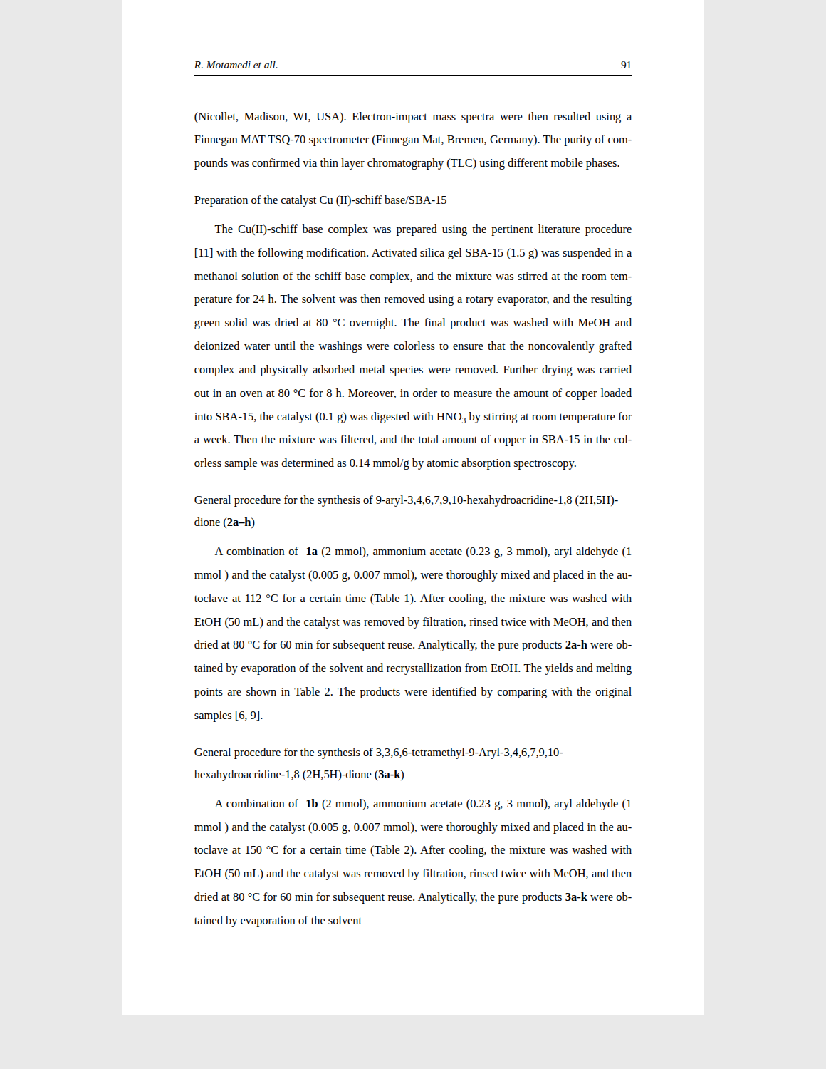R. Motamedi et all. 91
(Nicollet, Madison, WI, USA). Electron-impact mass spectra were then resulted using a Finnegan MAT TSQ-70 spectrometer (Finnegan Mat, Bremen, Germany). The purity of compounds was confirmed via thin layer chromatography (TLC) using different mobile phases.
Preparation of the catalyst Cu (II)-schiff base/SBA-15
The Cu(II)-schiff base complex was prepared using the pertinent literature procedure [11] with the following modification. Activated silica gel SBA-15 (1.5 g) was suspended in a methanol solution of the schiff base complex, and the mixture was stirred at the room temperature for 24 h. The solvent was then removed using a rotary evaporator, and the resulting green solid was dried at 80 °C overnight. The final product was washed with MeOH and deionized water until the washings were colorless to ensure that the noncovalently grafted complex and physically adsorbed metal species were removed. Further drying was carried out in an oven at 80 °C for 8 h. Moreover, in order to measure the amount of copper loaded into SBA-15, the catalyst (0.1 g) was digested with HNO3 by stirring at room temperature for a week. Then the mixture was filtered, and the total amount of copper in SBA-15 in the colorless sample was determined as 0.14 mmol/g by atomic absorption spectroscopy.
General procedure for the synthesis of 9-aryl-3,4,6,7,9,10-hexahydroacridine-1,8 (2H,5H)-dione (2a–h)
A combination of 1a (2 mmol), ammonium acetate (0.23 g, 3 mmol), aryl aldehyde (1 mmol ) and the catalyst (0.005 g, 0.007 mmol), were thoroughly mixed and placed in the autoclave at 112 °C for a certain time (Table 1). After cooling, the mixture was washed with EtOH (50 mL) and the catalyst was removed by filtration, rinsed twice with MeOH, and then dried at 80 °C for 60 min for subsequent reuse. Analytically, the pure products 2a-h were obtained by evaporation of the solvent and recrystallization from EtOH. The yields and melting points are shown in Table 2. The products were identified by comparing with the original samples [6, 9].
General procedure for the synthesis of 3,3,6,6-tetramethyl-9-Aryl-3,4,6,7,9,10-hexahydroacridine-1,8 (2H,5H)-dione (3a-k)
A combination of 1b (2 mmol), ammonium acetate (0.23 g, 3 mmol), aryl aldehyde (1 mmol ) and the catalyst (0.005 g, 0.007 mmol), were thoroughly mixed and placed in the autoclave at 150 °C for a certain time (Table 2). After cooling, the mixture was washed with EtOH (50 mL) and the catalyst was removed by filtration, rinsed twice with MeOH, and then dried at 80 °C for 60 min for subsequent reuse. Analytically, the pure products 3a-k were obtained by evaporation of the solvent